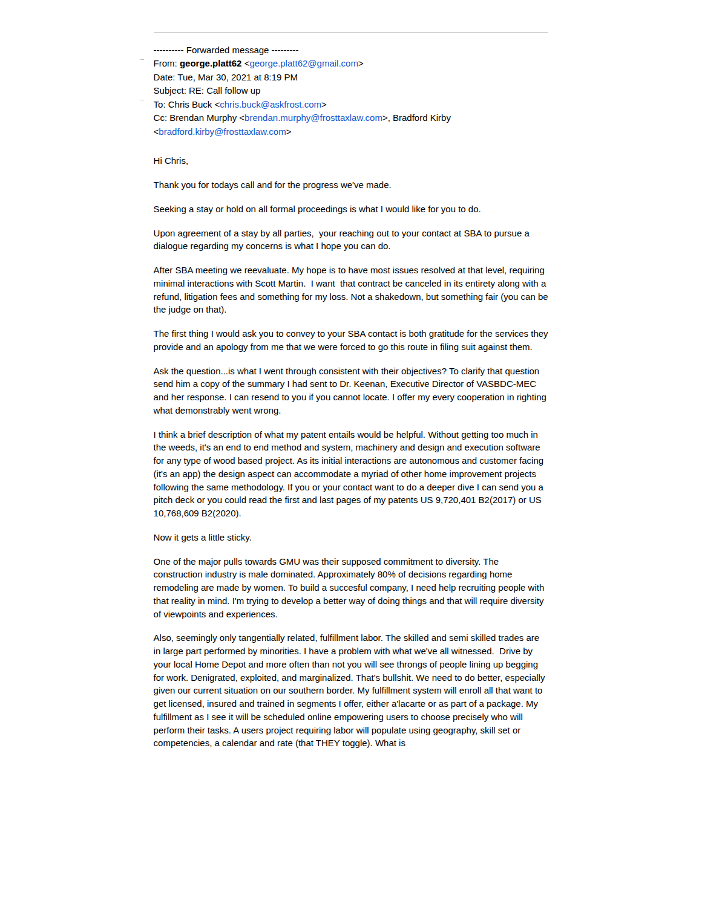---------- Forwarded message ---------
From: george.platt62 <george.platt62@gmail.com>
Date: Tue, Mar 30, 2021 at 8:19 PM
Subject: RE: Call follow up
To: Chris Buck <chris.buck@askfrost.com>
Cc: Brendan Murphy <brendan.murphy@frosttaxlaw.com>, Bradford Kirby <bradford.kirby@frosttaxlaw.com>
Hi Chris,
Thank you for todays call and for the progress we've made.
Seeking a stay or hold on all formal proceedings is what I would like for you to do.
Upon agreement of a stay by all parties, your reaching out to your contact at SBA to pursue a dialogue regarding my concerns is what I hope you can do.
After SBA meeting we reevaluate. My hope is to have most issues resolved at that level, requiring minimal interactions with Scott Martin. I want that contract be canceled in its entirety along with a refund, litigation fees and something for my loss. Not a shakedown, but something fair (you can be the judge on that).
The first thing I would ask you to convey to your SBA contact is both gratitude for the services they provide and an apology from me that we were forced to go this route in filing suit against them.
Ask the question...is what I went through consistent with their objectives? To clarify that question send him a copy of the summary I had sent to Dr. Keenan, Executive Director of VASBDC-MEC and her response. I can resend to you if you cannot locate. I offer my every cooperation in righting what demonstrably went wrong.
I think a brief description of what my patent entails would be helpful. Without getting too much in the weeds, it's an end to end method and system, machinery and design and execution software for any type of wood based project. As its initial interactions are autonomous and customer facing (it's an app) the design aspect can accommodate a myriad of other home improvement projects following the same methodology. If you or your contact want to do a deeper dive I can send you a pitch deck or you could read the first and last pages of my patents US 9,720,401 B2(2017) or US 10,768,609 B2(2020).
Now it gets a little sticky.
One of the major pulls towards GMU was their supposed commitment to diversity. The construction industry is male dominated. Approximately 80% of decisions regarding home remodeling are made by women. To build a succesful company, I need help recruiting people with that reality in mind. I'm trying to develop a better way of doing things and that will require diversity of viewpoints and experiences.
Also, seemingly only tangentially related, fulfillment labor. The skilled and semi skilled trades are in large part performed by minorities. I have a problem with what we've all witnessed. Drive by your local Home Depot and more often than not you will see throngs of people lining up begging for work. Denigrated, exploited, and marginalized. That's bullshit. We need to do better, especially given our current situation on our southern border. My fulfillment system will enroll all that want to get licensed, insured and trained in segments I offer, either a'lacarte or as part of a package. My fulfillment as I see it will be scheduled online empowering users to choose precisely who will perform their tasks. A users project requiring labor will populate using geography, skill set or competencies, a calendar and rate (that THEY toggle). What is